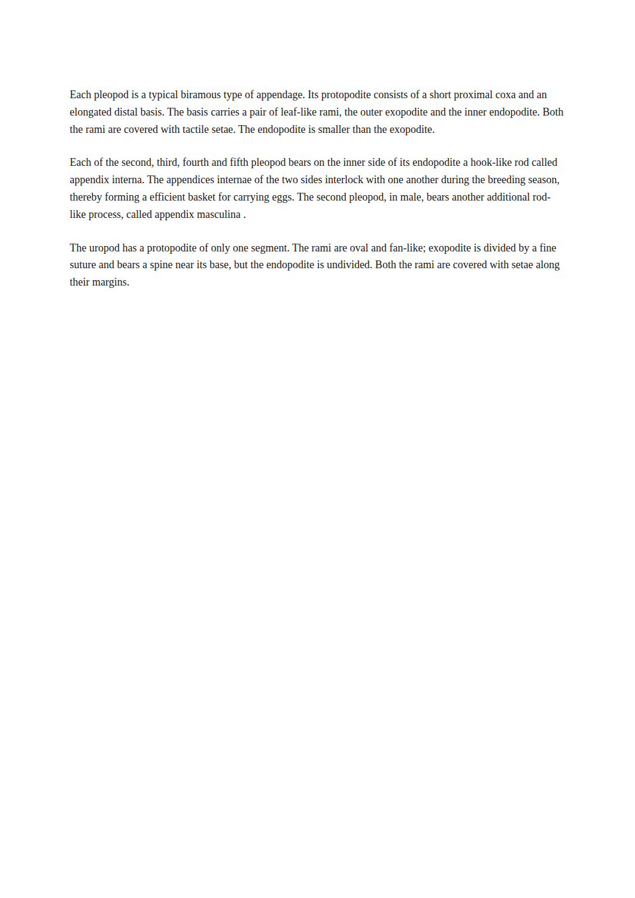Each pleopod is a typical biramous type of appendage. Its protopodite consists of a short proximal coxa and an elongated distal basis. The basis carries a pair of leaf-like rami, the outer exopodite and the inner endopodite. Both the rami are covered with tactile setae. The endopodite is smaller than the exopodite.
Each of the second, third, fourth and fifth pleopod bears on the inner side of its endopodite a hook-like rod called appendix interna. The appendices internae of the two sides interlock with one another during the breeding season, thereby forming a efficient basket for carrying eggs. The second pleopod, in male, bears another additional rod-like process, called appendix masculina .
The uropod has a protopodite of only one segment. The rami are oval and fan-like; exopodite is divided by a fine suture and bears a spine near its base, but the endopodite is undivided. Both the rami are covered with setae along their margins.